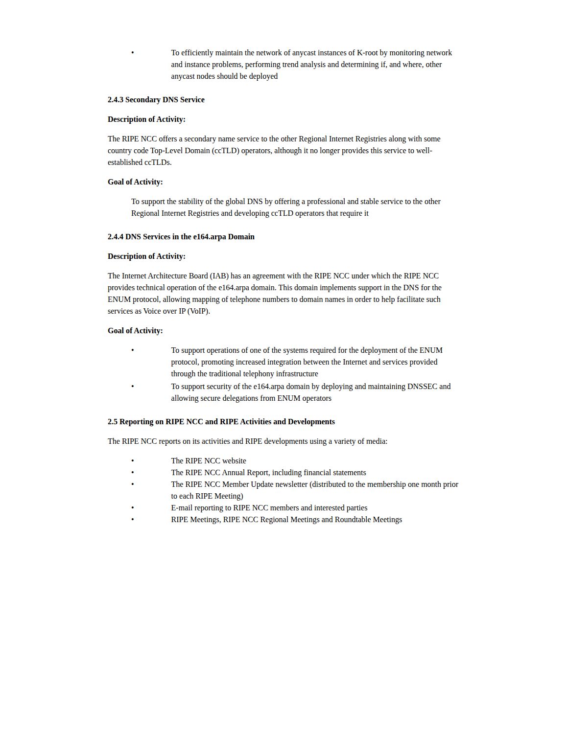To efficiently maintain the network of anycast instances of K-root by monitoring network and instance problems, performing trend analysis and determining if, and where, other anycast nodes should be deployed
2.4.3 Secondary DNS Service
Description of Activity:
The RIPE NCC offers a secondary name service to the other Regional Internet Registries along with some country code Top-Level Domain (ccTLD) operators, although it no longer provides this service to well-established ccTLDs.
Goal of Activity:
To support the stability of the global DNS by offering a professional and stable service to the other Regional Internet Registries and developing ccTLD operators that require it
2.4.4 DNS Services in the e164.arpa Domain
Description of Activity:
The Internet Architecture Board (IAB) has an agreement with the RIPE NCC under which the RIPE NCC provides technical operation of the e164.arpa domain. This domain implements support in the DNS for the ENUM protocol, allowing mapping of telephone numbers to domain names in order to help facilitate such services as Voice over IP (VoIP).
Goal of Activity:
To support operations of one of the systems required for the deployment of the ENUM protocol, promoting increased integration between the Internet and services provided through the traditional telephony infrastructure
To support security of the e164.arpa domain by deploying and maintaining DNSSEC and allowing secure delegations from ENUM operators
2.5 Reporting on RIPE NCC and RIPE Activities and Developments
The RIPE NCC reports on its activities and RIPE developments using a variety of media:
The RIPE NCC website
The RIPE NCC Annual Report, including financial statements
The RIPE NCC Member Update newsletter (distributed to the membership one month prior to each RIPE Meeting)
E-mail reporting to RIPE NCC members and interested parties
RIPE Meetings, RIPE NCC Regional Meetings and Roundtable Meetings